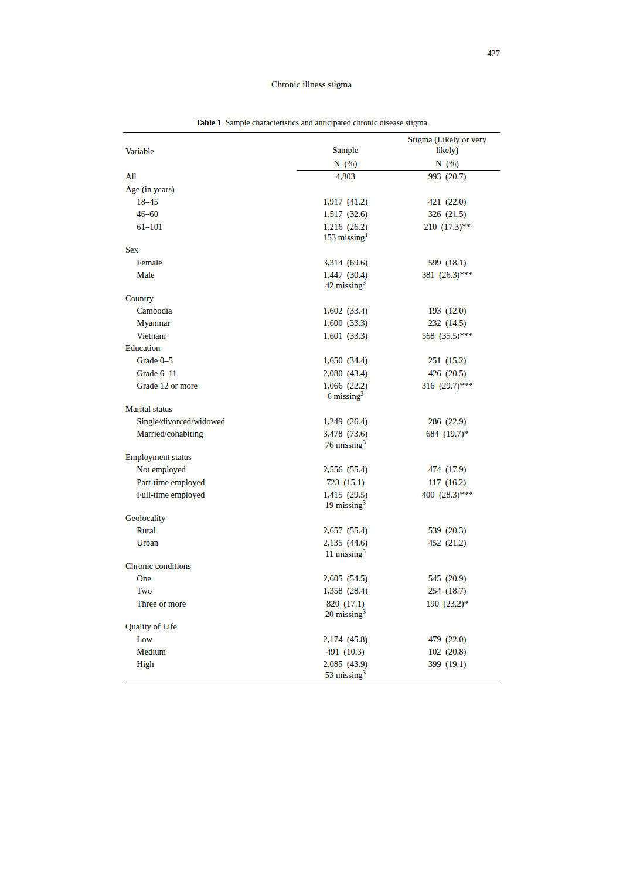427
Chronic illness stigma
Table 1 Sample characteristics and anticipated chronic disease stigma
| Variable | Sample | Stigma (Likely or very likely) |
| --- | --- | --- |
| N (%) | N (%) |
| All | 4,803 | 993 (20.7) |
| Age (in years) | | |
| 18–45 | 1,917 (41.2) | 421 (22.0) |
| 46–60 | 1,517 (32.6) | 326 (21.5) |
| 61–101 | 1,216 (26.2) 153 missing 1 | 210 (17.3)** |
| Sex | | |
| Female | 3,314 (69.6) | 599 (18.1) |
| Male | 1,447 (30.4) 42 missing 3 | 381 (26.3)*** |
| Country | | |
| Cambodia | 1,602 (33.4) | 193 (12.0) |
| Myanmar | 1,600 (33.3) | 232 (14.5) |
| Vietnam | 1,601 (33.3) | 568 (35.5)*** |
| Education | | |
| Grade 0–5 | 1,650 (34.4) | 251 (15.2) |
| Grade 6–11 | 2,080 (43.4) | 426 (20.5) |
| Grade 12 or more | 1,066 (22.2) 6 missing 3 | 316 (29.7)*** |
| Marital status | | |
| Single/divorced/widowed | 1,249 (26.4) | 286 (22.9) |
| Married/cohabiting | 3,478 (73.6) 76 missing 3 | 684 (19.7)* |
| Employment status | | |
| Not employed | 2,556 (55.4) | 474 (17.9) |
| Part-time employed | 723 (15.1) | 117 (16.2) |
| Full-time employed | 1,415 (29.5) 19 missing 3 | 400 (28.3)*** |
| Geolocality | | |
| Rural | 2,657 (55.4) | 539 (20.3) |
| Urban | 2,135 (44.6) 11 missing 3 | 452 (21.2) |
| Chronic conditions | | |
| One | 2,605 (54.5) | 545 (20.9) |
| Two | 1,358 (28.4) | 254 (18.7) |
| Three or more | 820 (17.1) 20 missing 3 | 190 (23.2)* |
| Quality of Life | | |
| Low | 2,174 (45.8) | 479 (22.0) |
| Medium | 491 (10.3) | 102 (20.8) |
| High | 2,085 (43.9) 53 missing 3 | 399 (19.1) |